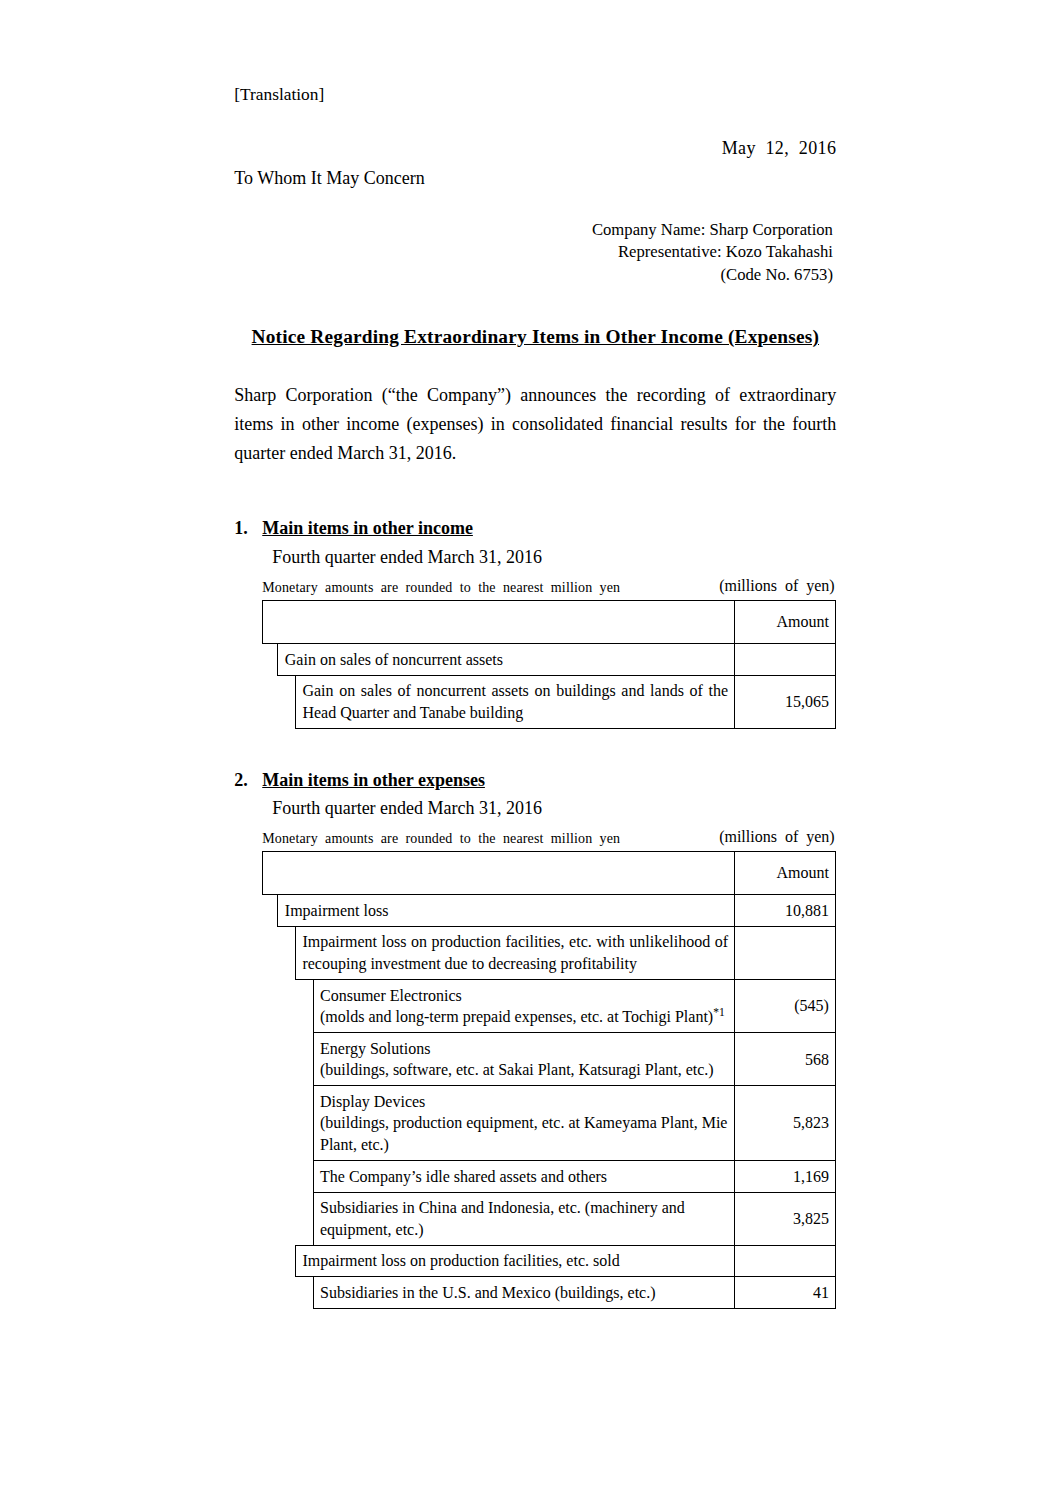[Translation]
May 12, 2016
To Whom It May Concern
Company Name: Sharp Corporation
Representative: Kozo Takahashi
(Code No. 6753)
Notice Regarding Extraordinary Items in Other Income (Expenses)
Sharp Corporation (“the Company”) announces the recording of extraordinary items in other income (expenses) in consolidated financial results for the fourth quarter ended March 31, 2016.
1. Main items in other income
Fourth quarter ended March 31, 2016
Monetary amounts are rounded to the nearest million yen (millions of yen)
| | Amount |
| | Gain on sales of noncurrent assets | |
| | | Gain on sales of noncurrent assets on buildings and lands of the Head Quarter and Tanabe building | 15,065 |
2. Main items in other expenses
Fourth quarter ended March 31, 2016
Monetary amounts are rounded to the nearest million yen (millions of yen)
| | Amount |
| | Impairment loss | 10,881 |
| | | Impairment loss on production facilities, etc. with unlikelihood of recouping investment due to decreasing profitability | |
| | | | Consumer Electronics (molds and long-term prepaid expenses, etc. at Tochigi Plant) *1 | (545) |
| | | | Energy Solutions (buildings, software, etc. at Sakai Plant, Katsuragi Plant, etc.) | 568 |
| | | | Display Devices (buildings, production equipment, etc. at Kameyama Plant, Mie Plant, etc.) | 5,823 |
| | | | The Company’s idle shared assets and others | 1,169 |
| | | | Subsidiaries in China and Indonesia, etc. (machinery and equipment, etc.) | 3,825 |
| | | Impairment loss on production facilities, etc. sold | |
| | | | Subsidiaries in the U.S. and Mexico (buildings, etc.) | 41 |